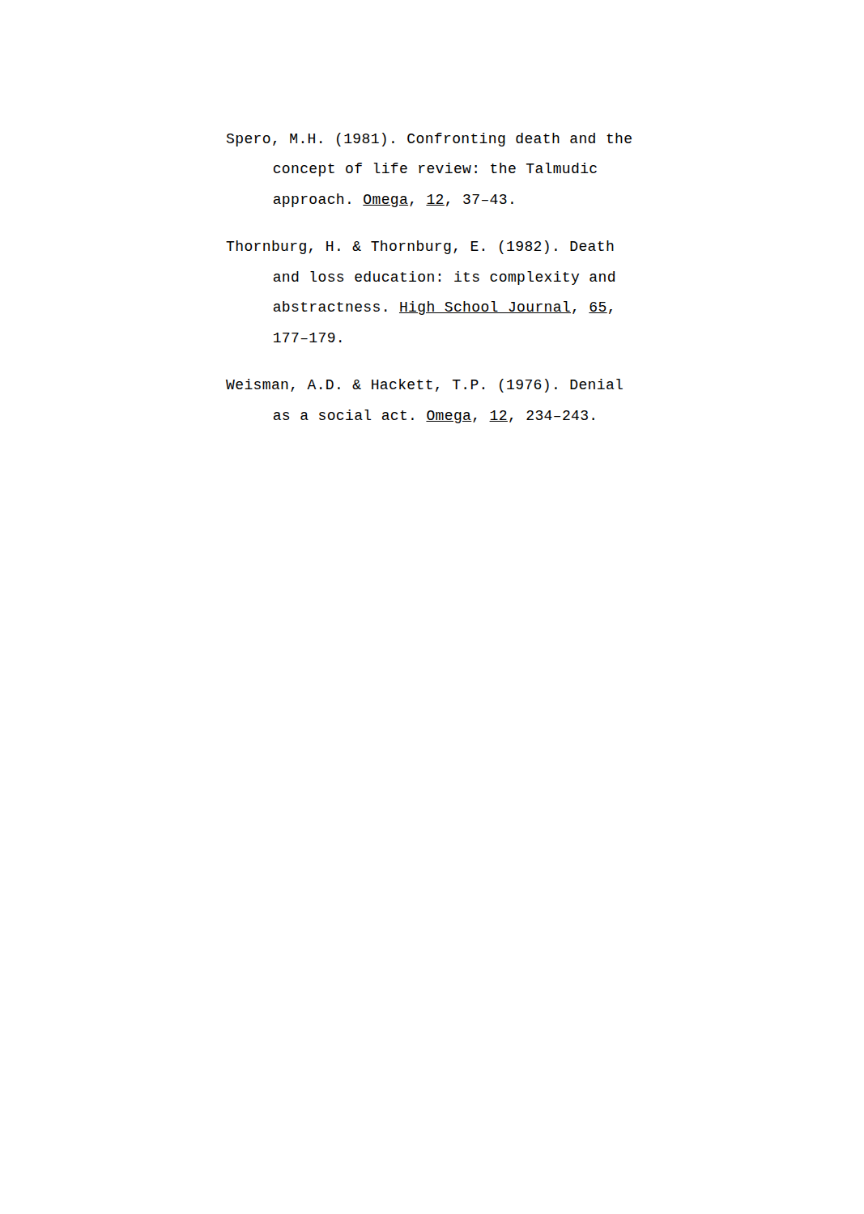Spero, M.H. (1981). Confronting death and the concept of life review: the Talmudic approach. Omega, 12, 37–43.
Thornburg, H. & Thornburg, E. (1982). Death and loss education: its complexity and abstractness. High School Journal, 65, 177–179.
Weisman, A.D. & Hackett, T.P. (1976). Denial as a social act. Omega, 12, 234–243.